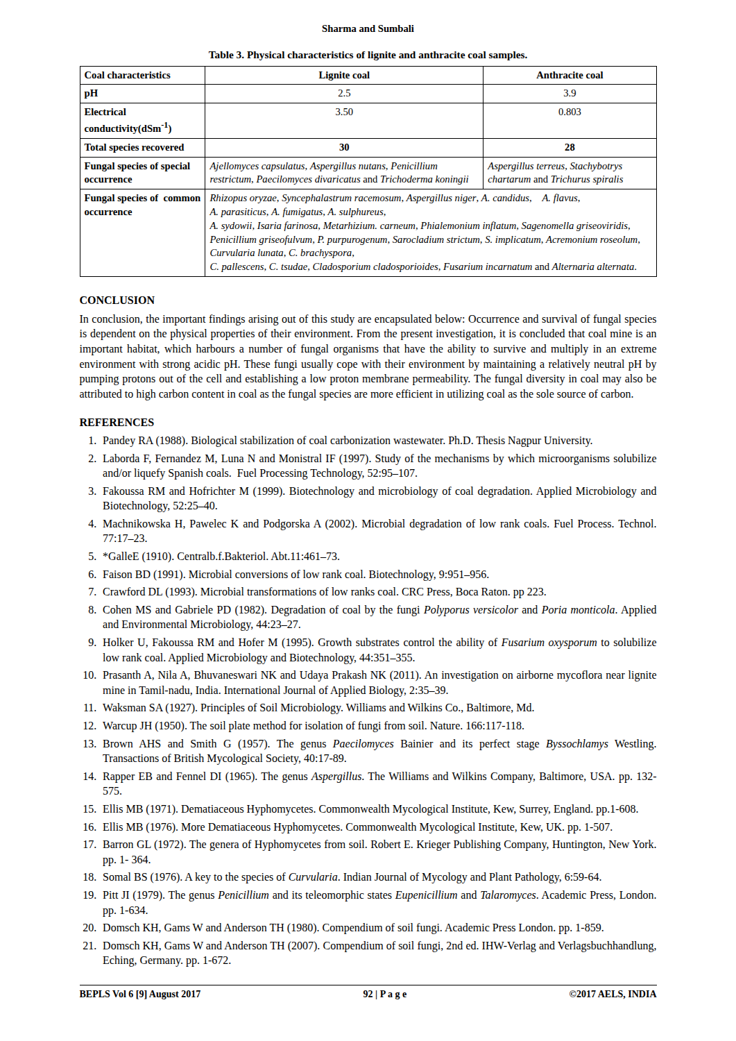Sharma and Sumbali
Table 3. Physical characteristics of lignite and anthracite coal samples.
| Coal characteristics | Lignite coal | Anthracite coal |
| --- | --- | --- |
| pH | 2.5 | 3.9 |
| Electrical conductivity(dSm -1 ) | 3.50 | 0.803 |
| Total species recovered | 30 | 28 |
| Fungal species of special occurrence | Ajellomyces capsulatus , Aspergillus nutans , Penicillium restrictum , Paecilomyces divaricatus and Trichoderma koningii | Aspergillus terreus , Stachybotrys chartarum and Trichurus spiralis |
| Fungal species of common occurrence | Rhizopus oryzae , Syncephalastrum racemosum , Aspergillus niger , A. candidus , A. flavus , A. parasiticus , A. fumigatus , A. sulphureus , A. sydowii , Isaria farinosa , Metarhizium. carneum , Phialemonium inflatum , Sagenomella griseoviridis , Penicillium griseofulvum , P. purpurogenum , Sarocladium strictum , S. implicatum , Acremonium roseolum , Curvularia lunata , C. brachyspora , C. pallescens , C. tsudae , Cladosporium cladosporioides , Fusarium incarnatum and Alternaria alternata . |
Conclusion
In conclusion, the important findings arising out of this study are encapsulated below: Occurrence and survival of fungal species is dependent on the physical properties of their environment. From the present investigation, it is concluded that coal mine is an important habitat, which harbours a number of fungal organisms that have the ability to survive and multiply in an extreme environment with strong acidic pH. These fungi usually cope with their environment by maintaining a relatively neutral pH by pumping protons out of the cell and establishing a low proton membrane permeability. The fungal diversity in coal may also be attributed to high carbon content in coal as the fungal species are more efficient in utilizing coal as the sole source of carbon.
References
Pandey RA (1988). Biological stabilization of coal carbonization wastewater. Ph.D. Thesis Nagpur University.
Laborda F, Fernandez M, Luna N and Monistral IF (1997). Study of the mechanisms by which microorganisms solubilize and/or liquefy Spanish coals. Fuel Processing Technology, 52:95–107.
Fakoussa RM and Hofrichter M (1999). Biotechnology and microbiology of coal degradation. Applied Microbiology and Biotechnology, 52:25–40.
Machnikowska H, Pawelec K and Podgorska A (2002). Microbial degradation of low rank coals. Fuel Process. Technol. 77:17–23.
*GalleE (1910). Centralb.f.Bakteriol. Abt.11:461–73.
Faison BD (1991). Microbial conversions of low rank coal. Biotechnology, 9:951–956.
Crawford DL (1993). Microbial transformations of low ranks coal. CRC Press, Boca Raton. pp 223.
Cohen MS and Gabriele PD (1982). Degradation of coal by the fungi Polyporus versicolor and Poria monticola. Applied and Environmental Microbiology, 44:23–27.
Holker U, Fakoussa RM and Hofer M (1995). Growth substrates control the ability of Fusarium oxysporum to solubilize low rank coal. Applied Microbiology and Biotechnology, 44:351–355.
Prasanth A, Nila A, Bhuvaneswari NK and Udaya Prakash NK (2011). An investigation on airborne mycoflora near lignite mine in Tamil-nadu, India. International Journal of Applied Biology, 2:35–39.
Waksman SA (1927). Principles of Soil Microbiology. Williams and Wilkins Co., Baltimore, Md.
Warcup JH (1950). The soil plate method for isolation of fungi from soil. Nature. 166:117-118.
Brown AHS and Smith G (1957). The genus Paecilomyces Bainier and its perfect stage Byssochlamys Westling. Transactions of British Mycological Society, 40:17-89.
Rapper EB and Fennel DI (1965). The genus Aspergillus. The Williams and Wilkins Company, Baltimore, USA. pp. 132-575.
Ellis MB (1971). Dematiaceous Hyphomycetes. Commonwealth Mycological Institute, Kew, Surrey, England. pp.1-608.
Ellis MB (1976). More Dematiaceous Hyphomycetes. Commonwealth Mycological Institute, Kew, UK. pp. 1-507.
Barron GL (1972). The genera of Hyphomycetes from soil. Robert E. Krieger Publishing Company, Huntington, New York. pp. 1- 364.
Somal BS (1976). A key to the species of Curvularia. Indian Journal of Mycology and Plant Pathology, 6:59-64.
Pitt JI (1979). The genus Penicillium and its teleomorphic states Eupenicillium and Talaromyces. Academic Press, London. pp. 1-634.
Domsch KH, Gams W and Anderson TH (1980). Compendium of soil fungi. Academic Press London. pp. 1-859.
Domsch KH, Gams W and Anderson TH (2007). Compendium of soil fungi, 2nd ed. IHW-Verlag and Verlagsbuchhandlung, Eching, Germany. pp. 1-672.
BEPLS Vol 6 [9] August 2017 92 | P a g e ©2017 AELS, INDIA